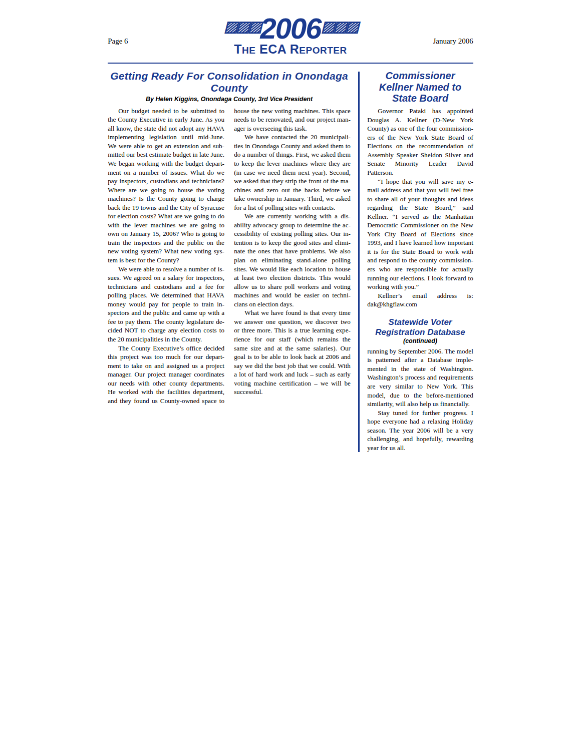Page 6
▨▨▨2006▨▨▨
THE ECA REPORTER
January 2006
Getting Ready For Consolidation in Onondaga County
By Helen Kiggins, Onondaga County, 3rd Vice President
Our budget needed to be submitted to the County Executive in early June. As you all know, the state did not adopt any HAVA implementing legislation until mid-June. We were able to get an extension and submitted our best estimate budget in late June. We began working with the budget department on a number of issues. What do we pay inspectors, custodians and technicians? Where are we going to house the voting machines? Is the County going to charge back the 19 towns and the City of Syracuse for election costs? What are we going to do with the lever machines we are going to own on January 15, 2006? Who is going to train the inspectors and the public on the new voting system? What new voting system is best for the County?
We were able to resolve a number of issues. We agreed on a salary for inspectors, technicians and custodians and a fee for polling places. We determined that HAVA money would pay for people to train inspectors and the public and came up with a fee to pay them. The county legislature decided NOT to charge any election costs to the 20 municipalities in the County.
The County Executive’s office decided this project was too much for our department to take on and assigned us a project manager. Our project manager coordinates our needs with other county departments. He worked with the facilities department, and they found us County-owned space to house the new voting machines. This space needs to be renovated, and our project manager is overseeing this task.
We have contacted the 20 municipalities in Onondaga County and asked them to do a number of things. First, we asked them to keep the lever machines where they are (in case we need them next year). Second, we asked that they strip the front of the machines and zero out the backs before we take ownership in January. Third, we asked for a list of polling sites with contacts.
We are currently working with a disability advocacy group to determine the accessibility of existing polling sites. Our intention is to keep the good sites and eliminate the ones that have problems. We also plan on eliminating stand-alone polling sites. We would like each location to house at least two election districts. This would allow us to share poll workers and voting machines and would be easier on technicians on election days.
What we have found is that every time we answer one question, we discover two or three more. This is a true learning experience for our staff (which remains the same size and at the same salaries). Our goal is to be able to look back at 2006 and say we did the best job that we could. With a lot of hard work and luck – such as early voting machine certification – we will be successful.
Commissioner Kellner Named to State Board
Governor Pataki has appointed Douglas A. Kellner (D-New York County) as one of the four commissioners of the New York State Board of Elections on the recommendation of Assembly Speaker Sheldon Silver and Senate Minority Leader David Patterson.
“I hope that you will save my e-mail address and that you will feel free to share all of your thoughts and ideas regarding the State Board,” said Kellner. “I served as the Manhattan Democratic Commissioner on the New York City Board of Elections since 1993, and I have learned how important it is for the State Board to work with and respond to the county commissioners who are responsible for actually running our elections. I look forward to working with you.”
Kellner’s email address is: dak@khgflaw.com
Statewide Voter Registration Database
(continued)
running by September 2006. The model is patterned after a Database implemented in the state of Washington. Washington’s process and requirements are very similar to New York. This model, due to the before-mentioned similarity, will also help us financially.
Stay tuned for further progress. I hope everyone had a relaxing Holiday season. The year 2006 will be a very challenging, and hopefully, rewarding year for us all.